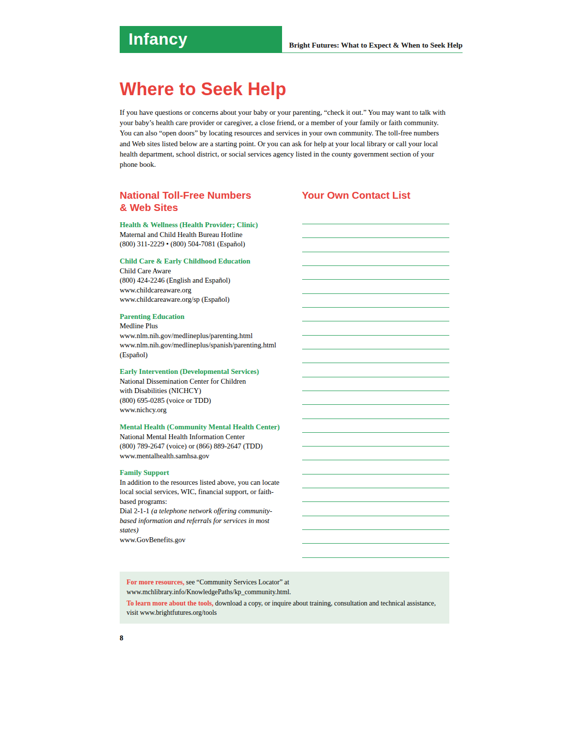Infancy
Bright Futures: What to Expect & When to Seek Help
Where to Seek Help
If you have questions or concerns about your baby or your parenting, “check it out.” You may want to talk with your baby’s health care provider or caregiver, a close friend, or a member of your family or faith community. You can also “open doors” by locating resources and services in your own community. The toll-free numbers and Web sites listed below are a starting point. Or you can ask for help at your local library or call your local health department, school district, or social services agency listed in the county government section of your phone book.
National Toll-Free Numbers
& Web Sites
Health & Wellness (Health Provider; Clinic)
Maternal and Child Health Bureau Hotline
(800) 311-2229 • (800) 504-7081 (Español)
Child Care & Early Childhood Education
Child Care Aware
(800) 424-2246 (English and Español)
www.childcareaware.org
www.childcareaware.org/sp (Español)
Parenting Education
Medline Plus
www.nlm.nih.gov/medlineplus/parenting.html
www.nlm.nih.gov/medlineplus/spanish/parenting.html
(Español)
Early Intervention (Developmental Services)
National Dissemination Center for Children
with Disabilities (NICHCY)
(800) 695-0285 (voice or TDD)
www.nichcy.org
Mental Health (Community Mental Health Center)
National Mental Health Information Center
(800) 789-2647 (voice) or (866) 889-2647 (TDD)
www.mentalhealth.samhsa.gov
Family Support
In addition to the resources listed above, you can locate local social services, WIC, financial support, or faith-based programs:
Dial 2-1-1 (a telephone network offering community-based information and referrals for services in most states)
www.GovBenefits.gov
Your Own Contact List
For more resources, see “Community Services Locator” at www.mchlibrary.info/KnowledgePaths/kp_community.html.
To learn more about the tools, download a copy, or inquire about training, consultation and technical assistance, visit www.brightfutures.org/tools
8